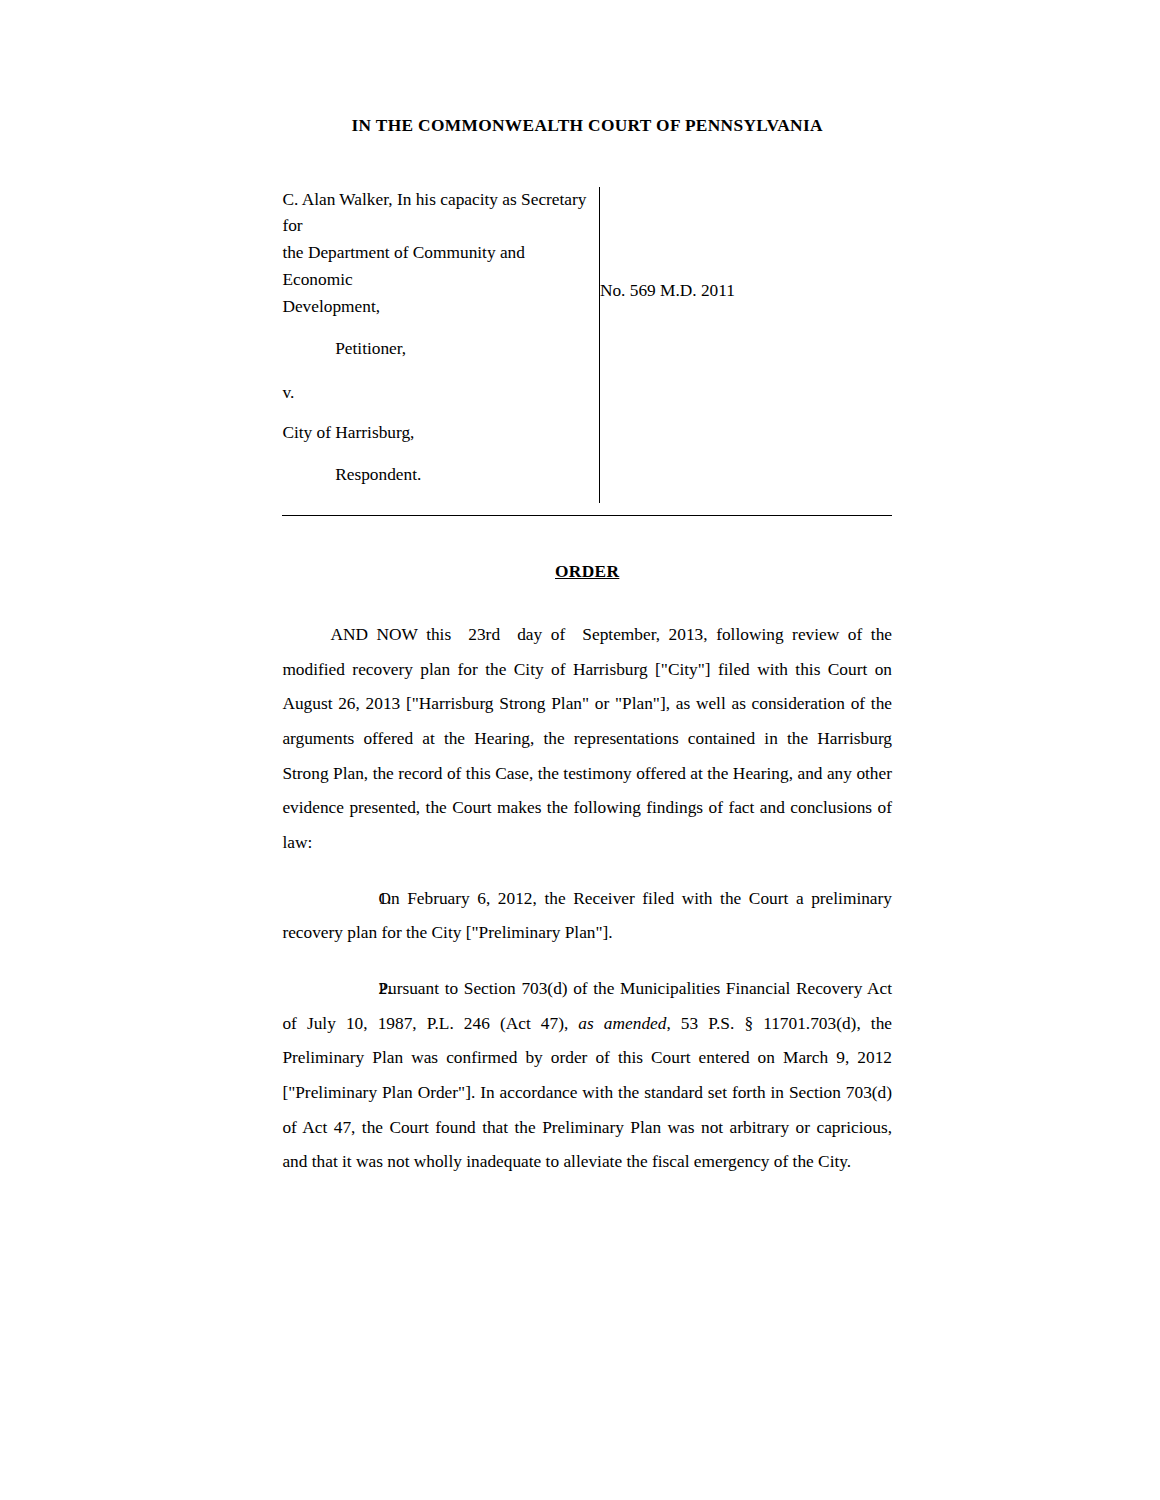IN THE COMMONWEALTH COURT OF PENNSYLVANIA
| C. Alan Walker, In his capacity as Secretary for the Department of Community and Economic Development, Petitioner, v. City of Harrisburg, Respondent. | No. 569 M.D. 2011 |
ORDER
AND NOW this 23rd day of September, 2013, following review of the modified recovery plan for the City of Harrisburg ["City"] filed with this Court on August 26, 2013 ["Harrisburg Strong Plan" or "Plan"], as well as consideration of the arguments offered at the Hearing, the representations contained in the Harrisburg Strong Plan, the record of this Case, the testimony offered at the Hearing, and any other evidence presented, the Court makes the following findings of fact and conclusions of law:
1. On February 6, 2012, the Receiver filed with the Court a preliminary recovery plan for the City ["Preliminary Plan"].
2. Pursuant to Section 703(d) of the Municipalities Financial Recovery Act of July 10, 1987, P.L. 246 (Act 47), as amended, 53 P.S. § 11701.703(d), the Preliminary Plan was confirmed by order of this Court entered on March 9, 2012 ["Preliminary Plan Order"]. In accordance with the standard set forth in Section 703(d) of Act 47, the Court found that the Preliminary Plan was not arbitrary or capricious, and that it was not wholly inadequate to alleviate the fiscal emergency of the City.